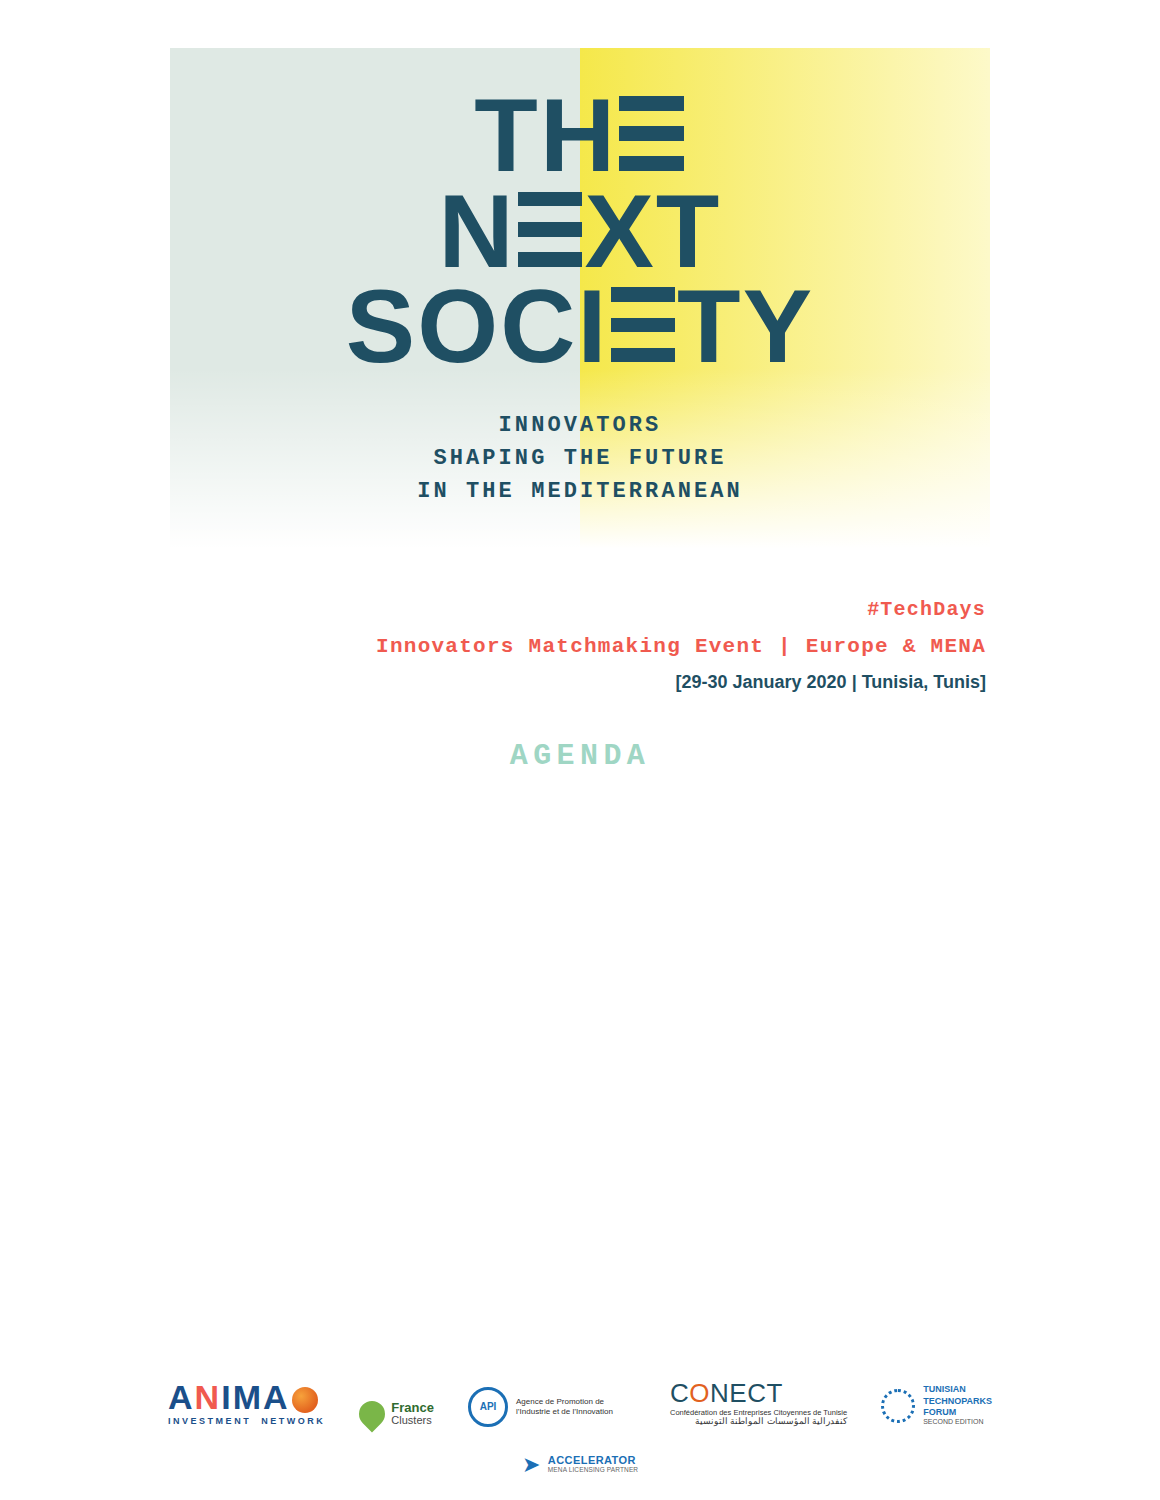TH N XT SOCI TY
Innovators
Shaping the Future
in the Mediterranean
#TechDays
Innovators Matchmaking Event | Europe & MENA
[29-30 January 2020 | Tunisia, Tunis]
AGENDA
ANIMA
INVESTMENT NETWORK
FranceClusters
API Agence de Promotion de l’Industrie et de l’Innovation
CONECT
Confédération des Entreprises Citoyennes de Tunisie
كنفدرالية المؤسسات المواطنة التونسية
TUNISIAN
TECHNOPARKS
FORUMSECOND EDITION
➤ ACCELERATORMENA LICENSING PARTNER